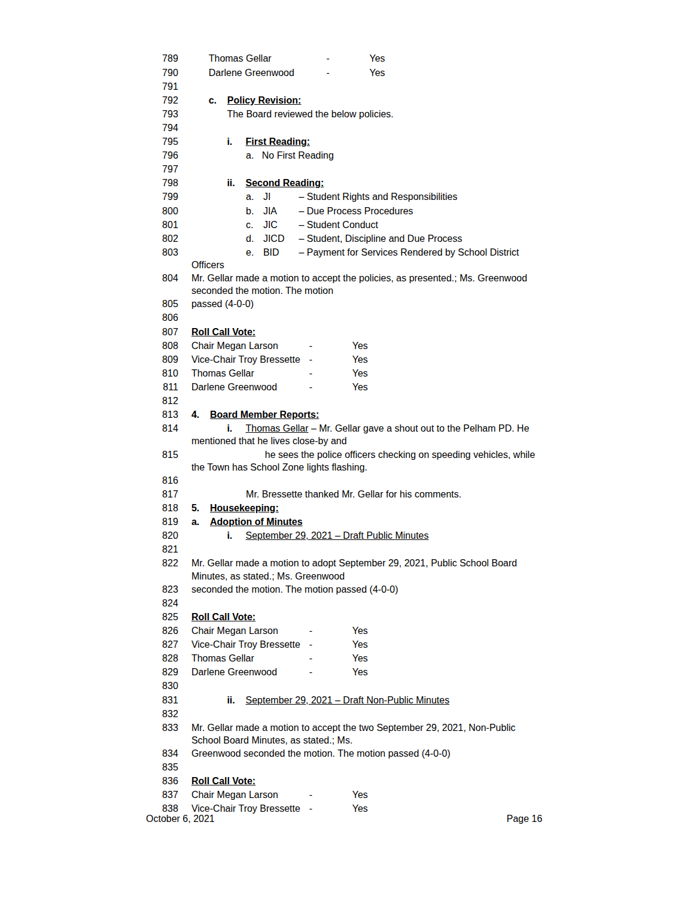| 789 | Thomas Gellar - Yes |
| 790 | Darlene Greenwood - Yes |
| 791 | |
| 792 | c. Policy Revision: |
| 793 | The Board reviewed the below policies. |
| 794 | |
| 795 | i. First Reading: |
| 796 | a. No First Reading |
| 797 | |
| 798 | ii. Second Reading: |
| 799 | a. JI – Student Rights and Responsibilities |
| 800 | b. JIA – Due Process Procedures |
| 801 | c. JIC – Student Conduct |
| 802 | d. JICD – Student, Discipline and Due Process |
| 803 | e. BID – Payment for Services Rendered by School District Officers |
| 804 | Mr. Gellar made a motion to accept the policies, as presented.; Ms. Greenwood seconded the motion. The motion |
| 805 | passed (4-0-0) |
| 806 | |
| 807 | Roll Call Vote: |
| 808 | Chair Megan Larson - Yes |
| 809 | Vice-Chair Troy Bressette - Yes |
| 810 | Thomas Gellar - Yes |
| 811 | Darlene Greenwood - Yes |
| 812 | |
| 813 | 4. Board Member Reports: |
| 814 | i. Thomas Gellar – Mr. Gellar gave a shout out to the Pelham PD. He mentioned that he lives close-by and |
| 815 | he sees the police officers checking on speeding vehicles, while the Town has School Zone lights flashing. |
| 816 | |
| 817 | Mr. Bressette thanked Mr. Gellar for his comments. |
| 818 | 5. Housekeeping: |
| 819 | a. Adoption of Minutes |
| 820 | i. September 29, 2021 – Draft Public Minutes |
| 821 | |
| 822 | Mr. Gellar made a motion to adopt September 29, 2021, Public School Board Minutes, as stated.; Ms. Greenwood |
| 823 | seconded the motion. The motion passed (4-0-0) |
| 824 | |
| 825 | Roll Call Vote: |
| 826 | Chair Megan Larson - Yes |
| 827 | Vice-Chair Troy Bressette - Yes |
| 828 | Thomas Gellar - Yes |
| 829 | Darlene Greenwood - Yes |
| 830 | |
| 831 | ii. September 29, 2021 – Draft Non-Public Minutes |
| 832 | |
| 833 | Mr. Gellar made a motion to accept the two September 29, 2021, Non-Public School Board Minutes, as stated.; Ms. |
| 834 | Greenwood seconded the motion. The motion passed (4-0-0) |
| 835 | |
| 836 | Roll Call Vote: |
| 837 | Chair Megan Larson - Yes |
| 838 | Vice-Chair Troy Bressette - Yes |
October 6, 2021 Page 16